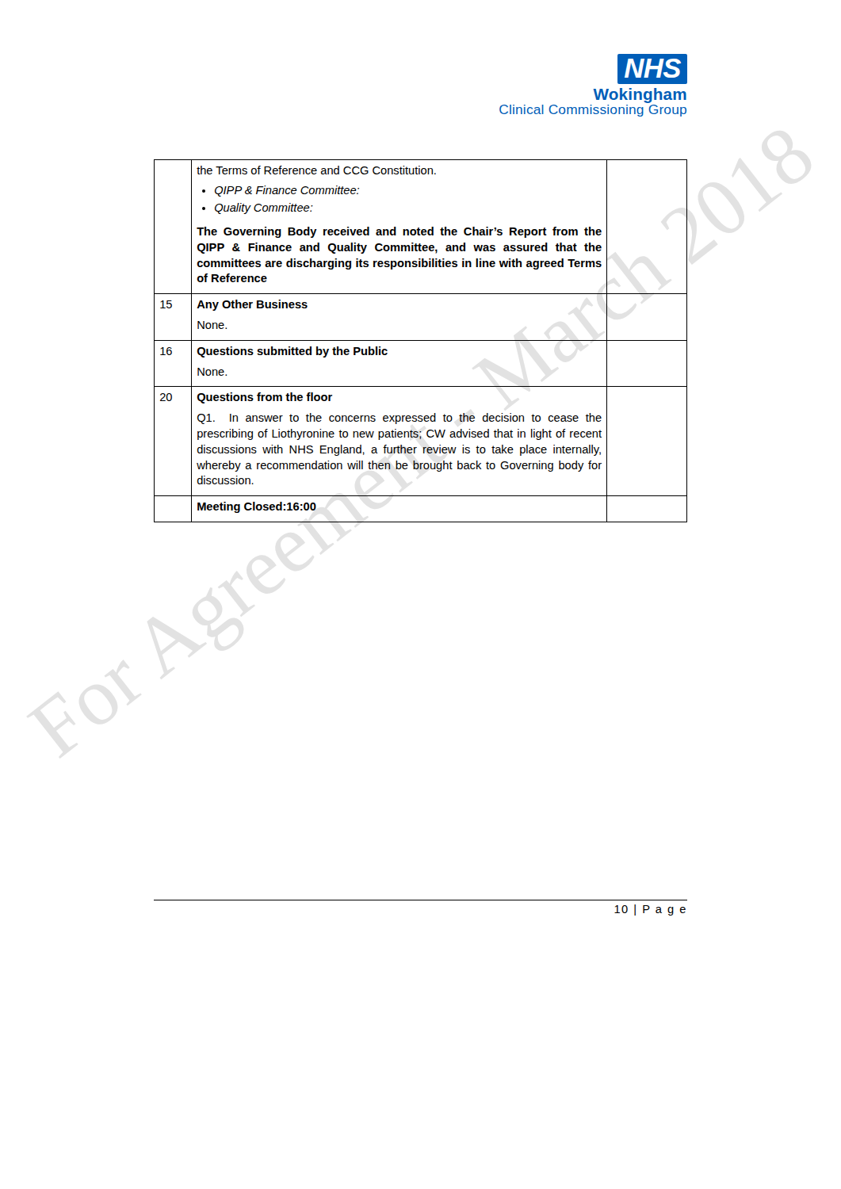NHS
Wokingham
Clinical Commissioning Group
For Agreement - March 2018
| | the Terms of Reference and CCG Constitution. QIPP & Finance Committee: Quality Committee: The Governing Body received and noted the Chair’s Report from the QIPP & Finance and Quality Committee, and was assured that the committees are discharging its responsibilities in line with agreed Terms of Reference | |
| 15 | Any Other Business None. | |
| 16 | Questions submitted by the Public None. | |
| 20 | Questions from the floor Q1. In answer to the concerns expressed to the decision to cease the prescribing of Liothyronine to new patients; CW advised that in light of recent discussions with NHS England, a further review is to take place internally, whereby a recommendation will then be brought back to Governing body for discussion. | |
| | Meeting Closed:16:00 | |
10 | P a g e